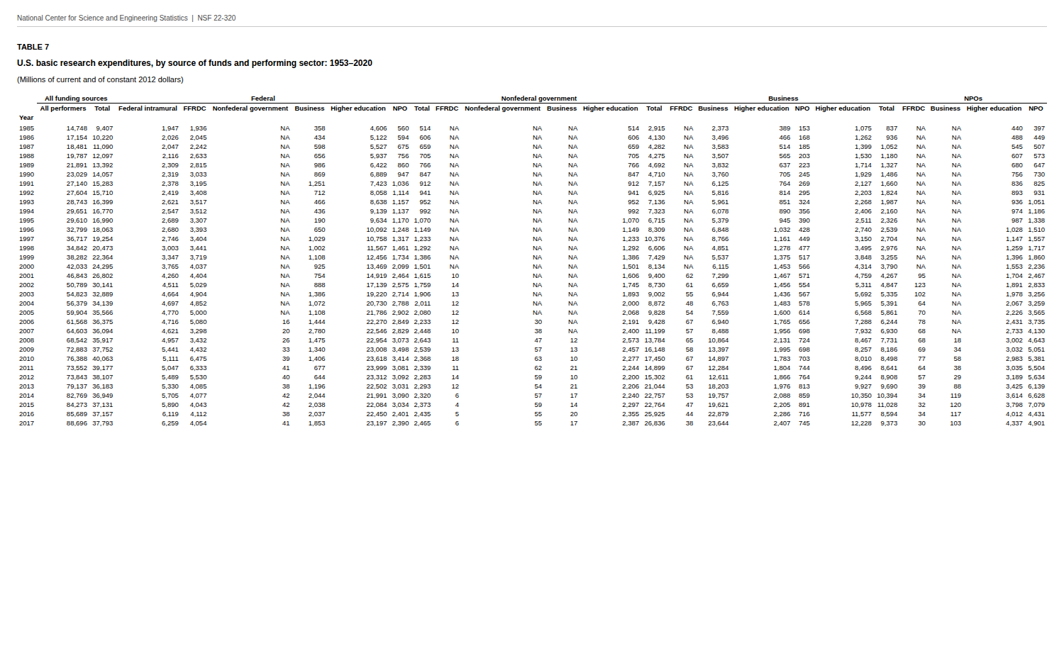National Center for Science and Engineering Statistics | NSF 22-320
TABLE 7
U.S. basic research expenditures, by source of funds and performing sector: 1953–2020
(Millions of current and of constant 2012 dollars)
| | All funding sources | Federal | Nonfederal government | Business | NPOs |
| --- | --- | --- | --- | --- | --- |
| All performers | Total | Federal intramural | FFRDC | Nonfederal government | Business | Higher education | NPO | Total | FFRDC | Nonfederal government | Business | Higher education | Total | FFRDC | Business | Higher education | NPO | Higher education | Total | FFRDC | Business | Higher education | NPO |
| Year |
| 1985 | 14,748 | 9,407 | 1,947 | 1,936 | NA | 358 | 4,606 | 560 | 514 | NA | NA | NA | 514 | 2,915 | NA | 2,373 | 389 | 153 | 1,075 | 837 | NA | NA | 440 | 397 |
| 1986 | 17,154 | 10,220 | 2,026 | 2,045 | NA | 434 | 5,122 | 594 | 606 | NA | NA | NA | 606 | 4,130 | NA | 3,496 | 466 | 168 | 1,262 | 936 | NA | NA | 488 | 449 |
| 1987 | 18,481 | 11,090 | 2,047 | 2,242 | NA | 598 | 5,527 | 675 | 659 | NA | NA | NA | 659 | 4,282 | NA | 3,583 | 514 | 185 | 1,399 | 1,052 | NA | NA | 545 | 507 |
| 1988 | 19,787 | 12,097 | 2,116 | 2,633 | NA | 656 | 5,937 | 756 | 705 | NA | NA | NA | 705 | 4,275 | NA | 3,507 | 565 | 203 | 1,530 | 1,180 | NA | NA | 607 | 573 |
| 1989 | 21,891 | 13,392 | 2,309 | 2,815 | NA | 986 | 6,422 | 860 | 766 | NA | NA | NA | 766 | 4,692 | NA | 3,832 | 637 | 223 | 1,714 | 1,327 | NA | NA | 680 | 647 |
| 1990 | 23,029 | 14,057 | 2,319 | 3,033 | NA | 869 | 6,889 | 947 | 847 | NA | NA | NA | 847 | 4,710 | NA | 3,760 | 705 | 245 | 1,929 | 1,486 | NA | NA | 756 | 730 |
| 1991 | 27,140 | 15,283 | 2,378 | 3,195 | NA | 1,251 | 7,423 | 1,036 | 912 | NA | NA | NA | 912 | 7,157 | NA | 6,125 | 764 | 269 | 2,127 | 1,660 | NA | NA | 836 | 825 |
| 1992 | 27,604 | 15,710 | 2,419 | 3,408 | NA | 712 | 8,058 | 1,114 | 941 | NA | NA | NA | 941 | 6,925 | NA | 5,816 | 814 | 295 | 2,203 | 1,824 | NA | NA | 893 | 931 |
| 1993 | 28,743 | 16,399 | 2,621 | 3,517 | NA | 466 | 8,638 | 1,157 | 952 | NA | NA | NA | 952 | 7,136 | NA | 5,961 | 851 | 324 | 2,268 | 1,987 | NA | NA | 936 | 1,051 |
| 1994 | 29,651 | 16,770 | 2,547 | 3,512 | NA | 436 | 9,139 | 1,137 | 992 | NA | NA | NA | 992 | 7,323 | NA | 6,078 | 890 | 356 | 2,406 | 2,160 | NA | NA | 974 | 1,186 |
| 1995 | 29,610 | 16,990 | 2,689 | 3,307 | NA | 190 | 9,634 | 1,170 | 1,070 | NA | NA | NA | 1,070 | 6,715 | NA | 5,379 | 945 | 390 | 2,511 | 2,326 | NA | NA | 987 | 1,338 |
| 1996 | 32,799 | 18,063 | 2,680 | 3,393 | NA | 650 | 10,092 | 1,248 | 1,149 | NA | NA | NA | 1,149 | 8,309 | NA | 6,848 | 1,032 | 428 | 2,740 | 2,539 | NA | NA | 1,028 | 1,510 |
| 1997 | 36,717 | 19,254 | 2,746 | 3,404 | NA | 1,029 | 10,758 | 1,317 | 1,233 | NA | NA | NA | 1,233 | 10,376 | NA | 8,766 | 1,161 | 449 | 3,150 | 2,704 | NA | NA | 1,147 | 1,557 |
| 1998 | 34,842 | 20,473 | 3,003 | 3,441 | NA | 1,002 | 11,567 | 1,461 | 1,292 | NA | NA | NA | 1,292 | 6,606 | NA | 4,851 | 1,278 | 477 | 3,495 | 2,976 | NA | NA | 1,259 | 1,717 |
| 1999 | 38,282 | 22,364 | 3,347 | 3,719 | NA | 1,108 | 12,456 | 1,734 | 1,386 | NA | NA | NA | 1,386 | 7,429 | NA | 5,537 | 1,375 | 517 | 3,848 | 3,255 | NA | NA | 1,396 | 1,860 |
| 2000 | 42,033 | 24,295 | 3,765 | 4,037 | NA | 925 | 13,469 | 2,099 | 1,501 | NA | NA | NA | 1,501 | 8,134 | NA | 6,115 | 1,453 | 566 | 4,314 | 3,790 | NA | NA | 1,553 | 2,236 |
| 2001 | 46,843 | 26,802 | 4,260 | 4,404 | NA | 754 | 14,919 | 2,464 | 1,615 | 10 | NA | NA | 1,606 | 9,400 | 62 | 7,299 | 1,467 | 571 | 4,759 | 4,267 | 95 | NA | 1,704 | 2,467 |
| 2002 | 50,789 | 30,141 | 4,511 | 5,029 | NA | 888 | 17,139 | 2,575 | 1,759 | 14 | NA | NA | 1,745 | 8,730 | 61 | 6,659 | 1,456 | 554 | 5,311 | 4,847 | 123 | NA | 1,891 | 2,833 |
| 2003 | 54,823 | 32,889 | 4,664 | 4,904 | NA | 1,386 | 19,220 | 2,714 | 1,906 | 13 | NA | NA | 1,893 | 9,002 | 55 | 6,944 | 1,436 | 567 | 5,692 | 5,335 | 102 | NA | 1,978 | 3,256 |
| 2004 | 56,379 | 34,139 | 4,697 | 4,852 | NA | 1,072 | 20,730 | 2,788 | 2,011 | 12 | NA | NA | 2,000 | 8,872 | 48 | 6,763 | 1,483 | 578 | 5,965 | 5,391 | 64 | NA | 2,067 | 3,259 |
| 2005 | 59,904 | 35,566 | 4,770 | 5,000 | NA | 1,108 | 21,786 | 2,902 | 2,080 | 12 | NA | NA | 2,068 | 9,828 | 54 | 7,559 | 1,600 | 614 | 6,568 | 5,861 | 70 | NA | 2,226 | 3,565 |
| 2006 | 61,568 | 36,375 | 4,716 | 5,080 | 16 | 1,444 | 22,270 | 2,849 | 2,233 | 12 | 30 | NA | 2,191 | 9,428 | 67 | 6,940 | 1,765 | 656 | 7,288 | 6,244 | 78 | NA | 2,431 | 3,735 |
| 2007 | 64,603 | 36,094 | 4,621 | 3,298 | 20 | 2,780 | 22,546 | 2,829 | 2,448 | 10 | 38 | NA | 2,400 | 11,199 | 57 | 8,488 | 1,956 | 698 | 7,932 | 6,930 | 68 | NA | 2,733 | 4,130 |
| 2008 | 68,542 | 35,917 | 4,957 | 3,432 | 26 | 1,475 | 22,954 | 3,073 | 2,643 | 11 | 47 | 12 | 2,573 | 13,784 | 65 | 10,864 | 2,131 | 724 | 8,467 | 7,731 | 68 | 18 | 3,002 | 4,643 |
| 2009 | 72,883 | 37,752 | 5,441 | 4,432 | 33 | 1,340 | 23,008 | 3,498 | 2,539 | 13 | 57 | 13 | 2,457 | 16,148 | 58 | 13,397 | 1,995 | 698 | 8,257 | 8,186 | 69 | 34 | 3,032 | 5,051 |
| 2010 | 76,388 | 40,063 | 5,111 | 6,475 | 39 | 1,406 | 23,618 | 3,414 | 2,368 | 18 | 63 | 10 | 2,277 | 17,450 | 67 | 14,897 | 1,783 | 703 | 8,010 | 8,498 | 77 | 58 | 2,983 | 5,381 |
| 2011 | 73,552 | 39,177 | 5,047 | 6,333 | 41 | 677 | 23,999 | 3,081 | 2,339 | 11 | 62 | 21 | 2,244 | 14,899 | 67 | 12,284 | 1,804 | 744 | 8,496 | 8,641 | 64 | 38 | 3,035 | 5,504 |
| 2012 | 73,843 | 38,107 | 5,489 | 5,530 | 40 | 644 | 23,312 | 3,092 | 2,283 | 14 | 59 | 10 | 2,200 | 15,302 | 61 | 12,611 | 1,866 | 764 | 9,244 | 8,908 | 57 | 29 | 3,189 | 5,634 |
| 2013 | 79,137 | 36,183 | 5,330 | 4,085 | 38 | 1,196 | 22,502 | 3,031 | 2,293 | 12 | 54 | 21 | 2,206 | 21,044 | 53 | 18,203 | 1,976 | 813 | 9,927 | 9,690 | 39 | 88 | 3,425 | 6,139 |
| 2014 | 82,769 | 36,949 | 5,705 | 4,077 | 42 | 2,044 | 21,991 | 3,090 | 2,320 | 6 | 57 | 17 | 2,240 | 22,757 | 53 | 19,757 | 2,088 | 859 | 10,350 | 10,394 | 34 | 119 | 3,614 | 6,628 |
| 2015 | 84,273 | 37,131 | 5,890 | 4,043 | 42 | 2,038 | 22,084 | 3,034 | 2,373 | 4 | 59 | 14 | 2,297 | 22,764 | 47 | 19,621 | 2,205 | 891 | 10,978 | 11,028 | 32 | 120 | 3,798 | 7,079 |
| 2016 | 85,689 | 37,157 | 6,119 | 4,112 | 38 | 2,037 | 22,450 | 2,401 | 2,435 | 5 | 55 | 20 | 2,355 | 25,925 | 44 | 22,879 | 2,286 | 716 | 11,577 | 8,594 | 34 | 117 | 4,012 | 4,431 |
| 2017 | 88,696 | 37,793 | 6,259 | 4,054 | 41 | 1,853 | 23,197 | 2,390 | 2,465 | 6 | 55 | 17 | 2,387 | 26,836 | 38 | 23,644 | 2,407 | 745 | 12,228 | 9,373 | 30 | 103 | 4,337 | 4,901 |